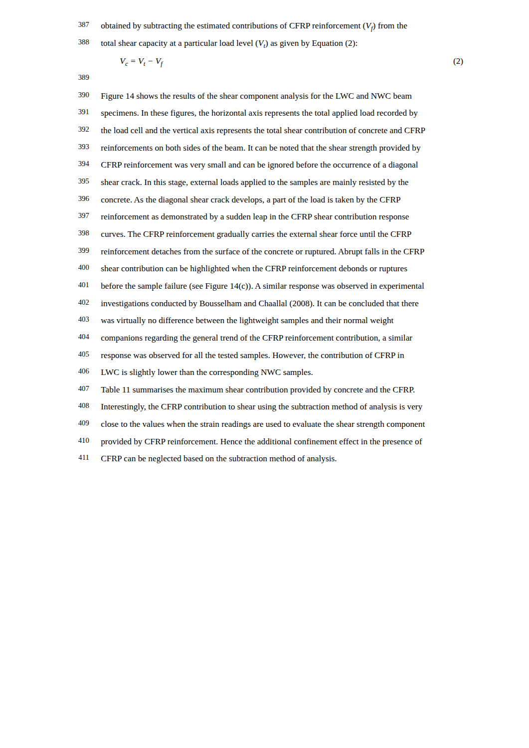387
obtained by subtracting the estimated contributions of CFRP reinforcement (Vf) from the
388
total shear capacity at a particular load level (Vt) as given by Equation (2):
Vc = Vt − Vf (2)
389
390
Figure 14 shows the results of the shear component analysis for the LWC and NWC beam
391
specimens. In these figures, the horizontal axis represents the total applied load recorded by
392
the load cell and the vertical axis represents the total shear contribution of concrete and CFRP
393
reinforcements on both sides of the beam. It can be noted that the shear strength provided by
394
CFRP reinforcement was very small and can be ignored before the occurrence of a diagonal
395
shear crack. In this stage, external loads applied to the samples are mainly resisted by the
396
concrete. As the diagonal shear crack develops, a part of the load is taken by the CFRP
397
reinforcement as demonstrated by a sudden leap in the CFRP shear contribution response
398
curves. The CFRP reinforcement gradually carries the external shear force until the CFRP
399
reinforcement detaches from the surface of the concrete or ruptured. Abrupt falls in the CFRP
400
shear contribution can be highlighted when the CFRP reinforcement debonds or ruptures
401
before the sample failure (see Figure 14(c)). A similar response was observed in experimental
402
investigations conducted by Bousselham and Chaallal (2008). It can be concluded that there
403
was virtually no difference between the lightweight samples and their normal weight
404
companions regarding the general trend of the CFRP reinforcement contribution, a similar
405
response was observed for all the tested samples. However, the contribution of CFRP in
406
LWC is slightly lower than the corresponding NWC samples.
407
Table 11 summarises the maximum shear contribution provided by concrete and the CFRP.
408
Interestingly, the CFRP contribution to shear using the subtraction method of analysis is very
409
close to the values when the strain readings are used to evaluate the shear strength component
410
provided by CFRP reinforcement. Hence the additional confinement effect in the presence of
411
CFRP can be neglected based on the subtraction method of analysis.